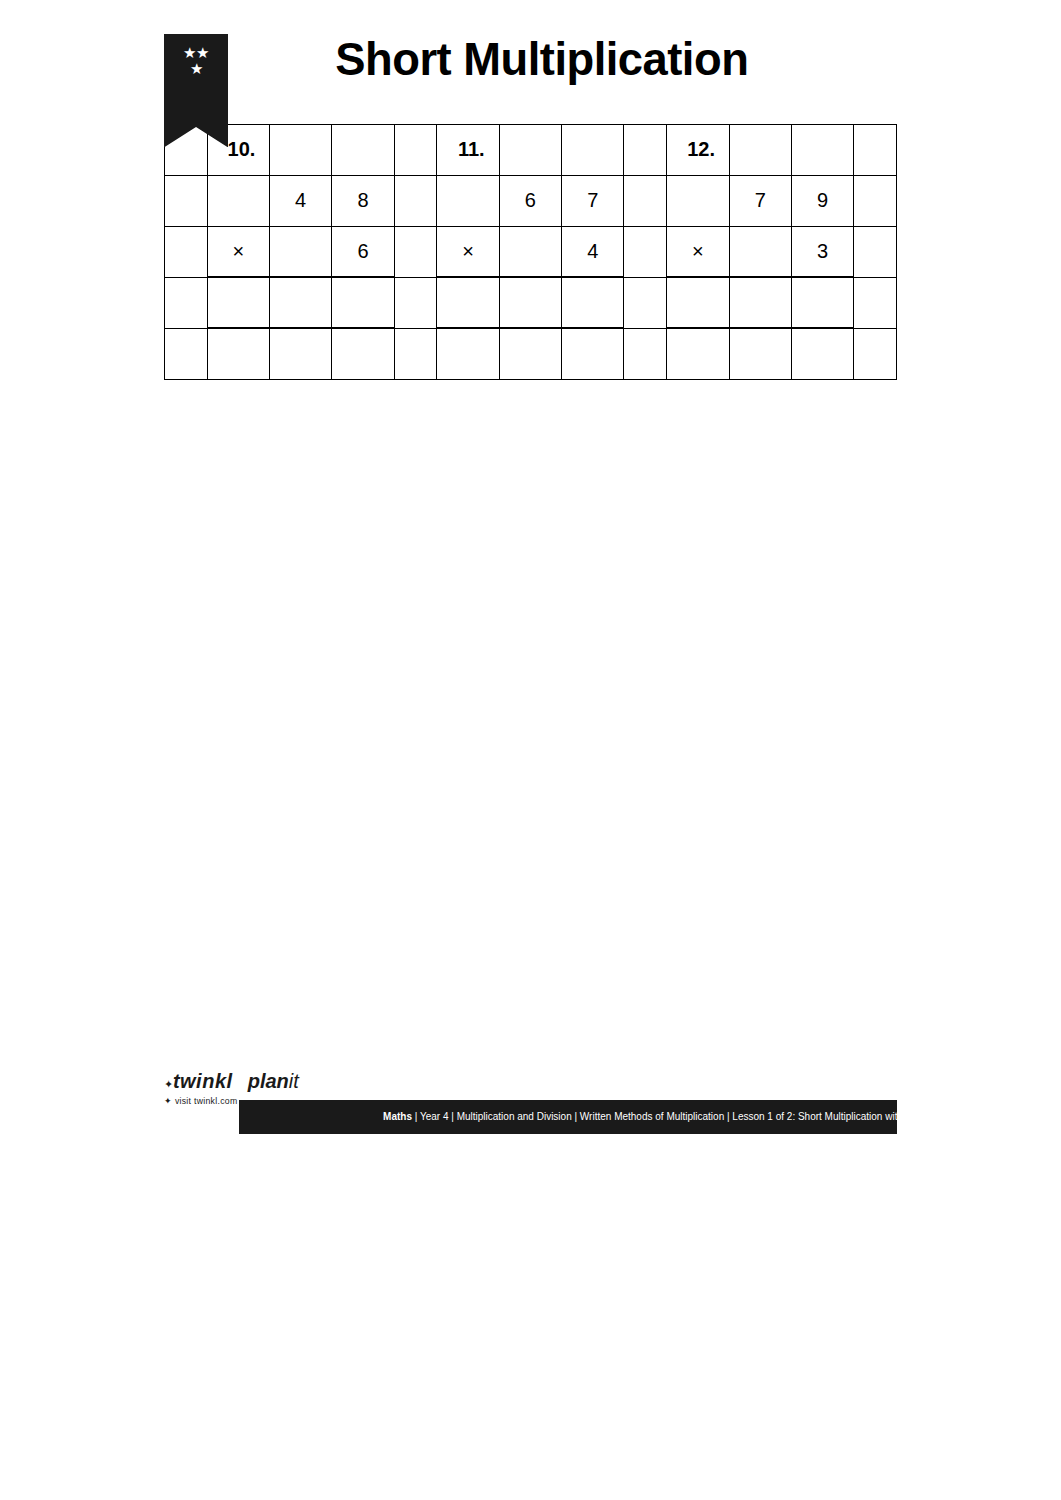★★ ★
Short Multiplication
| | 10. | | | | 11. | | | | 12. | | | |
| | | 4 | 8 | | | 6 | 7 | | | 7 | 9 | |
| | × | | 6 | | × | | 4 | | × | | 3 | |
Maths | Year 4 | Multiplication and Division | Written Methods of Multiplication | Lesson 1 of 2: Short Multiplication with Two-Digit Numbers
✦ twinkl planit
✦ visit twinkl.com